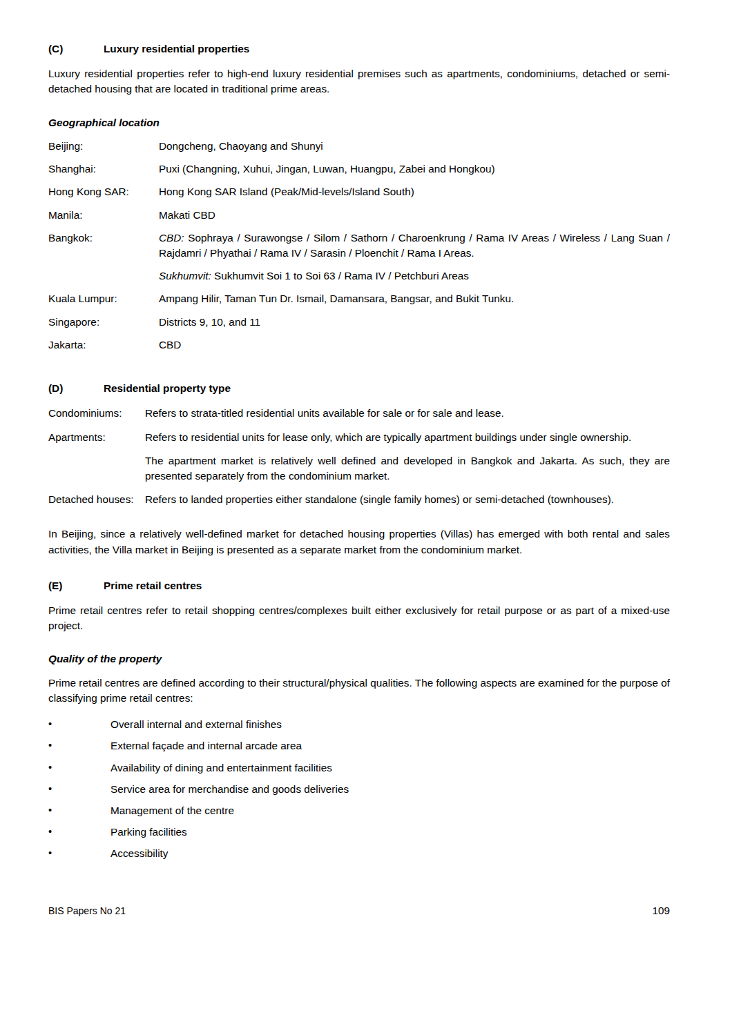(C) Luxury residential properties
Luxury residential properties refer to high-end luxury residential premises such as apartments, condominiums, detached or semi-detached housing that are located in traditional prime areas.
Geographical location
| Beijing: | Dongcheng, Chaoyang and Shunyi |
| Shanghai: | Puxi (Changning, Xuhui, Jingan, Luwan, Huangpu, Zabei and Hongkou) |
| Hong Kong SAR: | Hong Kong SAR Island (Peak/Mid-levels/Island South) |
| Manila: | Makati CBD |
| Bangkok: | CBD: Sophraya / Surawongse / Silom / Sathorn / Charoenkrung / Rama IV Areas / Wireless / Lang Suan / Rajdamri / Phyathai / Rama IV / Sarasin / Ploenchit / Rama I Areas. |
| | Sukhumvit: Sukhumvit Soi 1 to Soi 63 / Rama IV / Petchburi Areas |
| Kuala Lumpur: | Ampang Hilir, Taman Tun Dr. Ismail, Damansara, Bangsar, and Bukit Tunku. |
| Singapore: | Districts 9, 10, and 11 |
| Jakarta: | CBD |
(D) Residential property type
| Condominiums: | Refers to strata-titled residential units available for sale or for sale and lease. |
| Apartments: | Refers to residential units for lease only, which are typically apartment buildings under single ownership. The apartment market is relatively well defined and developed in Bangkok and Jakarta. As such, they are presented separately from the condominium market. |
| Detached houses: | Refers to landed properties either standalone (single family homes) or semi-detached (townhouses). |
In Beijing, since a relatively well-defined market for detached housing properties (Villas) has emerged with both rental and sales activities, the Villa market in Beijing is presented as a separate market from the condominium market.
(E) Prime retail centres
Prime retail centres refer to retail shopping centres/complexes built either exclusively for retail purpose or as part of a mixed-use project.
Quality of the property
Prime retail centres are defined according to their structural/physical qualities. The following aspects are examined for the purpose of classifying prime retail centres:
Overall internal and external finishes
External façade and internal arcade area
Availability of dining and entertainment facilities
Service area for merchandise and goods deliveries
Management of the centre
Parking facilities
Accessibility
BIS Papers No 21 109